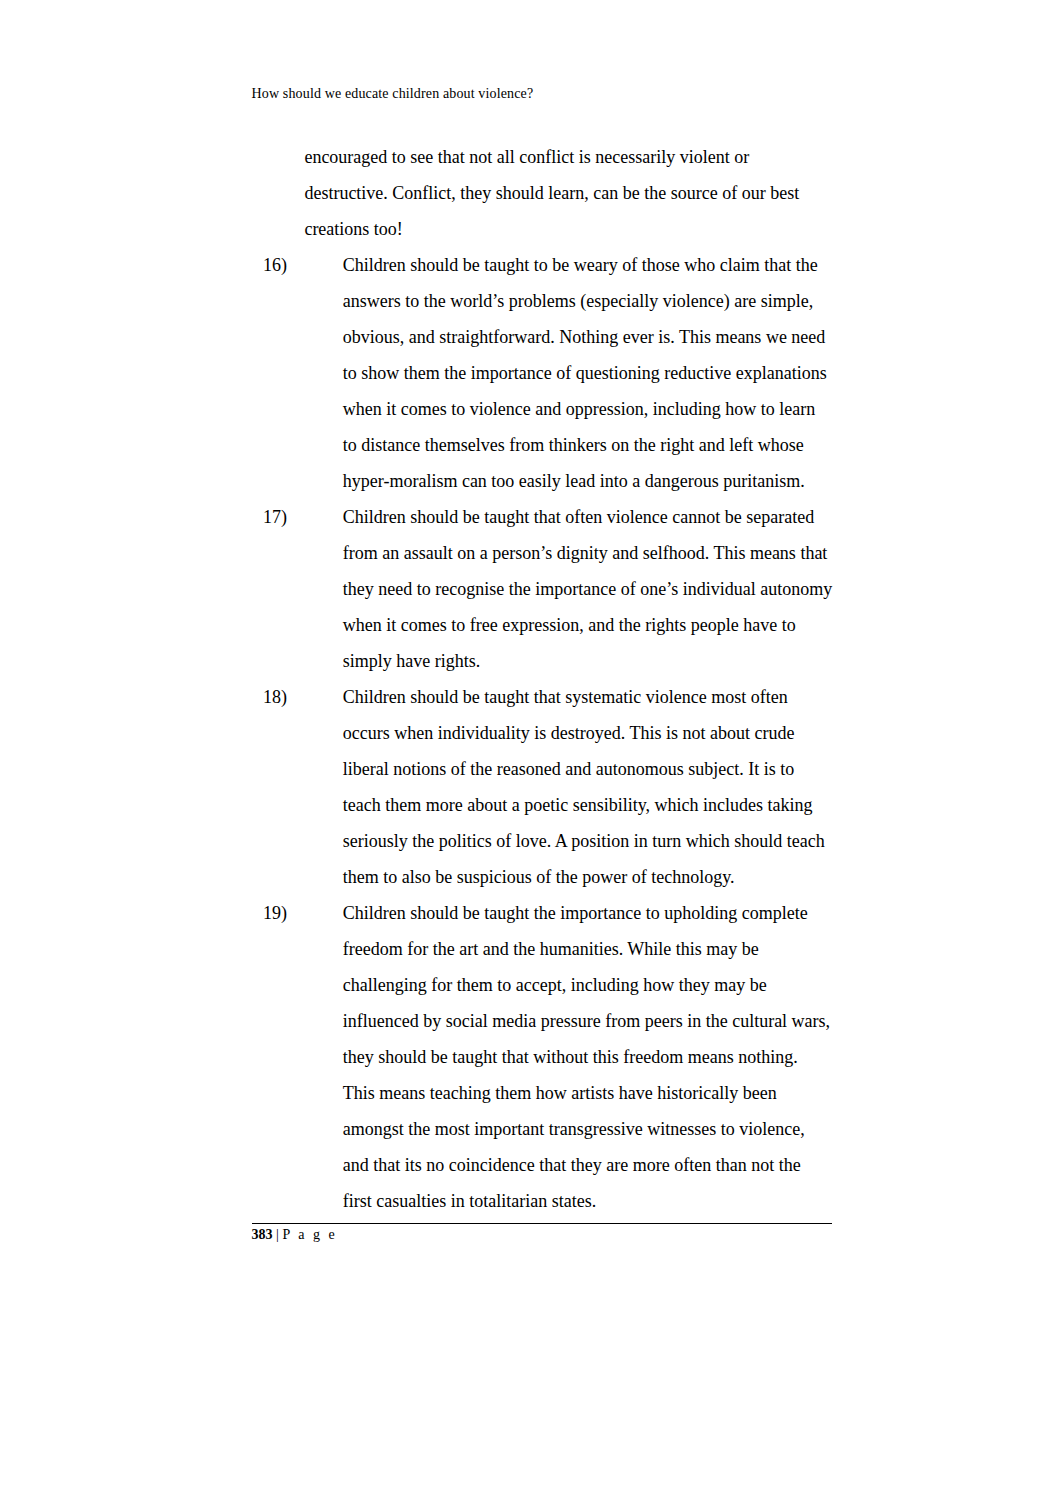How should we educate children about violence?
encouraged to see that not all conflict is necessarily violent or destructive. Conflict, they should learn, can be the source of our best creations too!
16) Children should be taught to be weary of those who claim that the answers to the world’s problems (especially violence) are simple, obvious, and straightforward. Nothing ever is. This means we need to show them the importance of questioning reductive explanations when it comes to violence and oppression, including how to learn to distance themselves from thinkers on the right and left whose hyper-moralism can too easily lead into a dangerous puritanism.
17) Children should be taught that often violence cannot be separated from an assault on a person’s dignity and selfhood. This means that they need to recognise the importance of one’s individual autonomy when it comes to free expression, and the rights people have to simply have rights.
18) Children should be taught that systematic violence most often occurs when individuality is destroyed. This is not about crude liberal notions of the reasoned and autonomous subject. It is to teach them more about a poetic sensibility, which includes taking seriously the politics of love. A position in turn which should teach them to also be suspicious of the power of technology.
19) Children should be taught the importance to upholding complete freedom for the art and the humanities. While this may be challenging for them to accept, including how they may be influenced by social media pressure from peers in the cultural wars, they should be taught that without this freedom means nothing. This means teaching them how artists have historically been amongst the most important transgressive witnesses to violence, and that its no coincidence that they are more often than not the first casualties in totalitarian states.
383 | P a g e